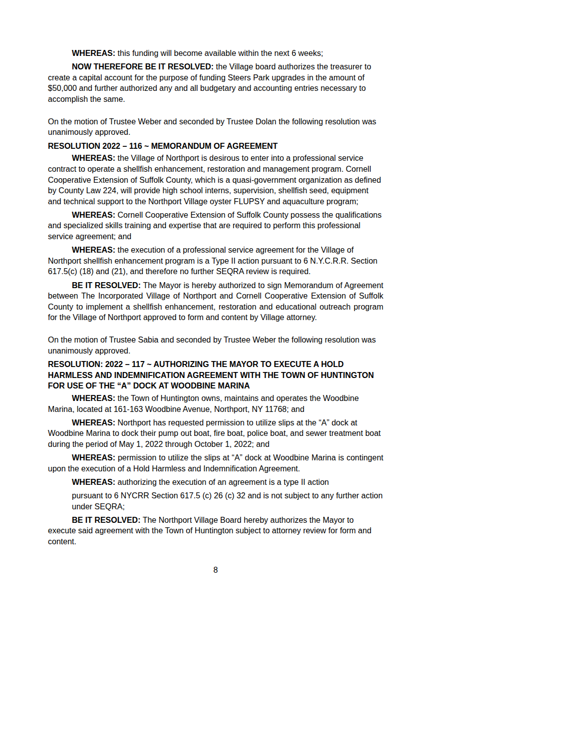WHEREAS: this funding will become available within the next 6 weeks;
NOW THEREFORE BE IT RESOLVED: the Village board authorizes the treasurer to create a capital account for the purpose of funding Steers Park upgrades in the amount of $50,000 and further authorized any and all budgetary and accounting entries necessary to accomplish the same.
On the motion of Trustee Weber and seconded by Trustee Dolan the following resolution was unanimously approved.
RESOLUTION 2022 – 116 ~ MEMORANDUM OF AGREEMENT
WHEREAS: the Village of Northport is desirous to enter into a professional service contract to operate a shellfish enhancement, restoration and management program. Cornell Cooperative Extension of Suffolk County, which is a quasi-government organization as defined by County Law 224, will provide high school interns, supervision, shellfish seed, equipment and technical support to the Northport Village oyster FLUPSY and aquaculture program;
WHEREAS: Cornell Cooperative Extension of Suffolk County possess the qualifications and specialized skills training and expertise that are required to perform this professional service agreement; and
WHEREAS: the execution of a professional service agreement for the Village of Northport shellfish enhancement program is a Type II action pursuant to 6 N.Y.C.R.R. Section 617.5(c) (18) and (21), and therefore no further SEQRA review is required.
BE IT RESOLVED: The Mayor is hereby authorized to sign Memorandum of Agreement between The Incorporated Village of Northport and Cornell Cooperative Extension of Suffolk County to implement a shellfish enhancement, restoration and educational outreach program for the Village of Northport approved to form and content by Village attorney.
On the motion of Trustee Sabia and seconded by Trustee Weber the following resolution was unanimously approved.
RESOLUTION: 2022 – 117 ~ AUTHORIZING THE MAYOR TO EXECUTE A HOLD HARMLESS AND INDEMNIFICATION AGREEMENT WITH THE TOWN OF HUNTINGTON FOR USE OF THE “A” DOCK AT WOODBINE MARINA
WHEREAS: the Town of Huntington owns, maintains and operates the Woodbine Marina, located at 161-163 Woodbine Avenue, Northport, NY 11768; and
WHEREAS: Northport has requested permission to utilize slips at the “A” dock at Woodbine Marina to dock their pump out boat, fire boat, police boat, and sewer treatment boat during the period of May 1, 2022 through October 1, 2022; and
WHEREAS: permission to utilize the slips at “A” dock at Woodbine Marina is contingent upon the execution of a Hold Harmless and Indemnification Agreement.
WHEREAS: authorizing the execution of an agreement is a type II action
pursuant to 6 NYCRR Section 617.5 (c) 26 (c) 32 and is not subject to any further action under SEQRA;
BE IT RESOLVED: The Northport Village Board hereby authorizes the Mayor to execute said agreement with the Town of Huntington subject to attorney review for form and content.
8